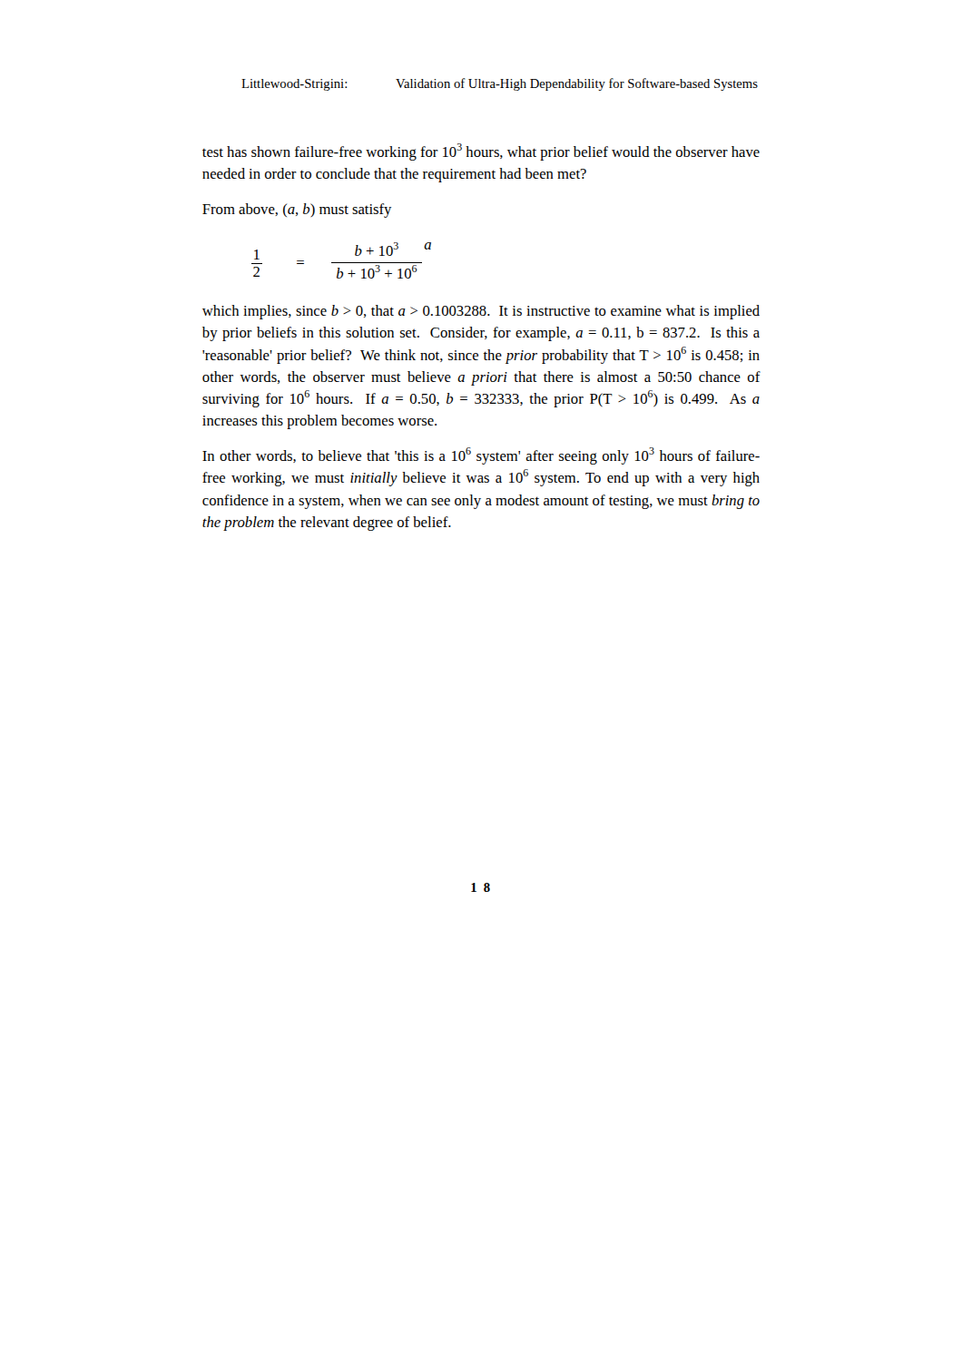Littlewood-Strigini:Validation of Ultra-High Dependability for Software-based Systems
test has shown failure-free working for 103 hours, what prior belief would the observer have needed in order to conclude that the requirement had been met?
From above, (a, b) must satisfy
12 = b + 103 b + 103 + 106 a
which implies, since b > 0, that a > 0.1003288. It is instructive to examine what is implied by prior beliefs in this solution set. Consider, for example, a = 0.11, b = 837.2. Is this a 'reasonable' prior belief? We think not, since the prior probability that T > 106 is 0.458; in other words, the observer must believe a priori that there is almost a 50:50 chance of surviving for 106 hours. If a = 0.50, b = 332333, the prior P(T > 106) is 0.499. As a increases this problem becomes worse.
In other words, to believe that 'this is a 106 system' after seeing only 103 hours of failure-free working, we must initially believe it was a 106 system. To end up with a very high confidence in a system, when we can see only a modest amount of testing, we must bring to the problem the relevant degree of belief.
1 8